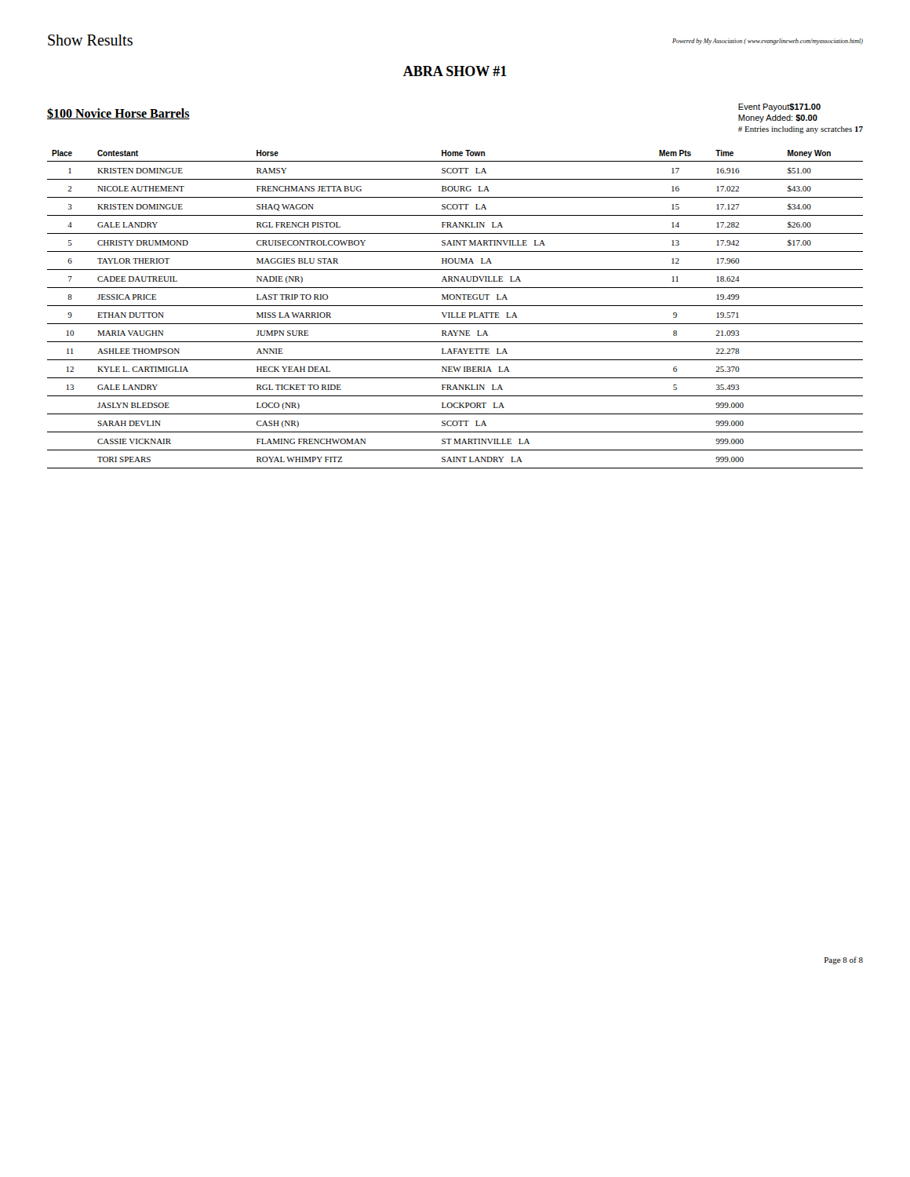Show Results
Powered by My Association ( www.evangelineweb.com/myassociation.html)
ABRA SHOW #1
$100 Novice Horse Barrels
Event Payout$171.00
Money Added: $0.00
# Entries including any scratches 17
| Place | Contestant | Horse | Home Town | Mem Pts | Time | Money Won |
| --- | --- | --- | --- | --- | --- | --- |
| 1 | KRISTEN DOMINGUE | RAMSY | SCOTT LA | 17 | 16.916 | $51.00 |
| 2 | NICOLE AUTHEMENT | FRENCHMANS JETTA BUG | BOURG LA | 16 | 17.022 | $43.00 |
| 3 | KRISTEN DOMINGUE | SHAQ WAGON | SCOTT LA | 15 | 17.127 | $34.00 |
| 4 | GALE LANDRY | RGL FRENCH PISTOL | FRANKLIN LA | 14 | 17.282 | $26.00 |
| 5 | CHRISTY DRUMMOND | CRUISECONTROLCOWBOY | SAINT MARTINVILLE LA | 13 | 17.942 | $17.00 |
| 6 | TAYLOR THERIOT | MAGGIES BLU STAR | HOUMA LA | 12 | 17.960 | |
| 7 | CADEE DAUTREUIL | NADIE (NR) | ARNAUDVILLE LA | 11 | 18.624 | |
| 8 | JESSICA PRICE | LAST TRIP TO RIO | MONTEGUT LA | | 19.499 | |
| 9 | ETHAN DUTTON | MISS LA WARRIOR | VILLE PLATTE LA | 9 | 19.571 | |
| 10 | MARIA VAUGHN | JUMPN SURE | RAYNE LA | 8 | 21.093 | |
| 11 | ASHLEE THOMPSON | ANNIE | LAFAYETTE LA | | 22.278 | |
| 12 | KYLE L. CARTIMIGLIA | HECK YEAH DEAL | NEW IBERIA LA | 6 | 25.370 | |
| 13 | GALE LANDRY | RGL TICKET TO RIDE | FRANKLIN LA | 5 | 35.493 | |
| | JASLYN BLEDSOE | LOCO (NR) | LOCKPORT LA | | 999.000 | |
| | SARAH DEVLIN | CASH (NR) | SCOTT LA | | 999.000 | |
| | CASSIE VICKNAIR | FLAMING FRENCHWOMAN | ST MARTINVILLE LA | | 999.000 | |
| | TORI SPEARS | ROYAL WHIMPY FITZ | SAINT LANDRY LA | | 999.000 | |
Page 8 of 8